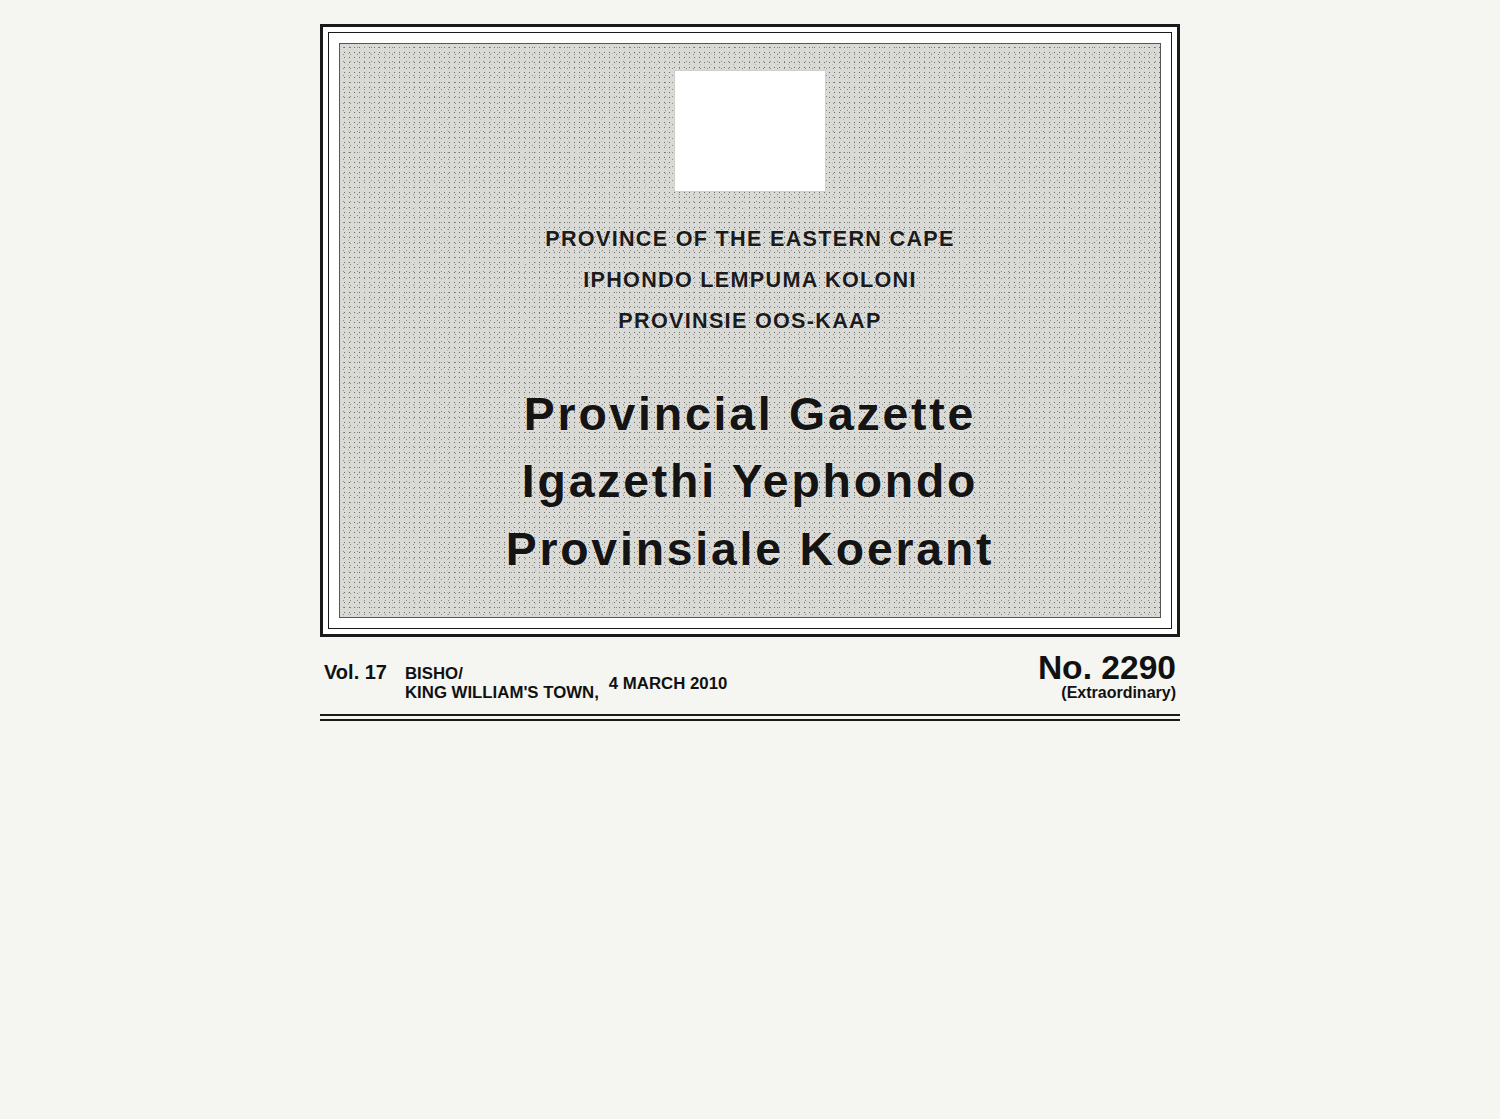PROVINCE OF THE EASTERN CAPE
IPHONDO LEMPUMA KOLONI
PROVINSIE OOS-KAAP
Provincial Gazette
Igazethi Yephondo
Provinsiale Koerant
Vol. 17
BISHO/ KING WILLIAM'S TOWN,
4 MARCH 2010
No. 2290
(Extraordinary)